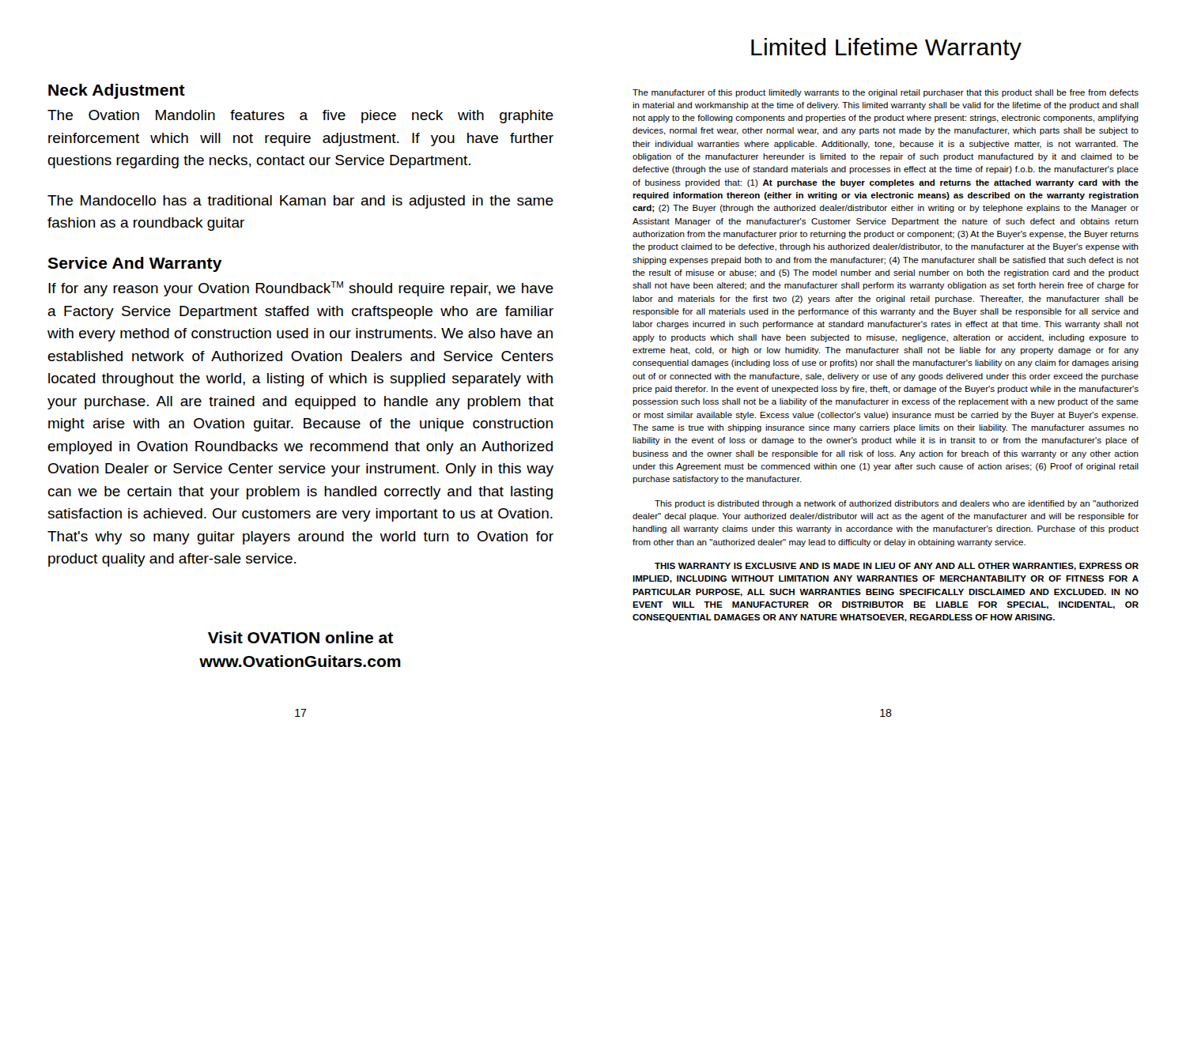Neck Adjustment
The Ovation Mandolin features a five piece neck with graphite reinforcement which will not require adjustment. If you have further questions regarding the necks, contact our Service Department.
The Mandocello has a traditional Kaman bar and is adjusted in the same fashion as a roundback guitar
Service And Warranty
If for any reason your Ovation RoundbackTM should require repair, we have a Factory Service Department staffed with craftspeople who are familiar with every method of construction used in our instruments. We also have an established network of Authorized Ovation Dealers and Service Centers located throughout the world, a listing of which is supplied separately with your purchase. All are trained and equipped to handle any problem that might arise with an Ovation guitar. Because of the unique construction employed in Ovation Roundbacks we recommend that only an Authorized Ovation Dealer or Service Center service your instrument. Only in this way can we be certain that your problem is handled correctly and that lasting satisfaction is achieved. Our customers are very important to us at Ovation. That's why so many guitar players around the world turn to Ovation for product quality and after-sale service.
Visit OVATION online at
www.OvationGuitars.com
Limited Lifetime Warranty
The manufacturer of this product limitedly warrants to the original retail purchaser that this product shall be free from defects in material and workmanship at the time of delivery. This limited warranty shall be valid for the lifetime of the product and shall not apply to the following components and properties of the product where present: strings, electronic components, amplifying devices, normal fret wear, other normal wear, and any parts not made by the manufacturer, which parts shall be subject to their individual warranties where applicable. Additionally, tone, because it is a subjective matter, is not warranted. The obligation of the manufacturer hereunder is limited to the repair of such product manufactured by it and claimed to be defective (through the use of standard materials and processes in effect at the time of repair) f.o.b. the manufacturer's place of business provided that: (1) At purchase the buyer completes and returns the attached warranty card with the required information thereon (either in writing or via electronic means) as described on the warranty registration card; (2) The Buyer (through the authorized dealer/distributor either in writing or by telephone explains to the Manager or Assistant Manager of the manufacturer's Customer Service Department the nature of such defect and obtains return authorization from the manufacturer prior to returning the product or component; (3) At the Buyer's expense, the Buyer returns the product claimed to be defective, through his authorized dealer/distributor, to the manufacturer at the Buyer's expense with shipping expenses prepaid both to and from the manufacturer; (4) The manufacturer shall be satisfied that such defect is not the result of misuse or abuse; and (5) The model number and serial number on both the registration card and the product shall not have been altered; and the manufacturer shall perform its warranty obligation as set forth herein free of charge for labor and materials for the first two (2) years after the original retail purchase. Thereafter, the manufacturer shall be responsible for all materials used in the performance of this warranty and the Buyer shall be responsible for all service and labor charges incurred in such performance at standard manufacturer's rates in effect at that time. This warranty shall not apply to products which shall have been subjected to misuse, negligence, alteration or accident, including exposure to extreme heat, cold, or high or low humidity. The manufacturer shall not be liable for any property damage or for any consequential damages (including loss of use or profits) nor shall the manufacturer's liability on any claim for damages arising out of or connected with the manufacture, sale, delivery or use of any goods delivered under this order exceed the purchase price paid therefor. In the event of unexpected loss by fire, theft, or damage of the Buyer's product while in the manufacturer's possession such loss shall not be a liability of the manufacturer in excess of the replacement with a new product of the same or most similar available style. Excess value (collector's value) insurance must be carried by the Buyer at Buyer's expense. The same is true with shipping insurance since many carriers place limits on their liability. The manufacturer assumes no liability in the event of loss or damage to the owner's product while it is in transit to or from the manufacturer's place of business and the owner shall be responsible for all risk of loss. Any action for breach of this warranty or any other action under this Agreement must be commenced within one (1) year after such cause of action arises; (6) Proof of original retail purchase satisfactory to the manufacturer.
This product is distributed through a network of authorized distributors and dealers who are identified by an "authorized dealer" decal plaque. Your authorized dealer/distributor will act as the agent of the manufacturer and will be responsible for handling all warranty claims under this warranty in accordance with the manufacturer's direction. Purchase of this product from other than an "authorized dealer" may lead to difficulty or delay in obtaining warranty service.
THIS WARRANTY IS EXCLUSIVE AND IS MADE IN LIEU OF ANY AND ALL OTHER WARRANTIES, EXPRESS OR IMPLIED, INCLUDING WITHOUT LIMITATION ANY WARRANTIES OF MERCHANTABILITY OR OF FITNESS FOR A PARTICULAR PURPOSE, ALL SUCH WARRANTIES BEING SPECIFICALLY DISCLAIMED AND EXCLUDED. IN NO EVENT WILL THE MANUFACTURER OR DISTRIBUTOR BE LIABLE FOR SPECIAL, INCIDENTAL, OR CONSEQUENTIAL DAMAGES OR ANY NATURE WHATSOEVER, REGARDLESS OF HOW ARISING.
17
18